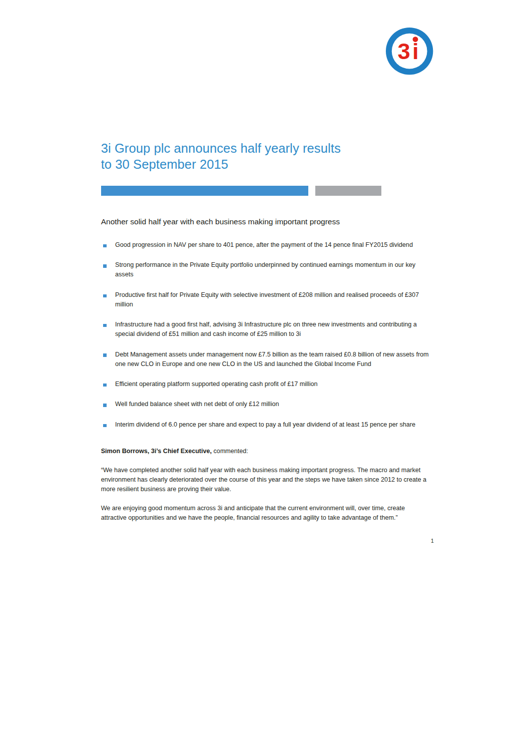3 i
3i Group plc announces half yearly results
to 30 September 2015
Another solid half year with each business making important progress
Good progression in NAV per share to 401 pence, after the payment of the 14 pence final FY2015 dividend
Strong performance in the Private Equity portfolio underpinned by continued earnings momentum in our key assets
Productive first half for Private Equity with selective investment of £208 million and realised proceeds of £307 million
Infrastructure had a good first half, advising 3i Infrastructure plc on three new investments and contributing a special dividend of £51 million and cash income of £25 million to 3i
Debt Management assets under management now £7.5 billion as the team raised £0.8 billion of new assets from one new CLO in Europe and one new CLO in the US and launched the Global Income Fund
Efficient operating platform supported operating cash profit of £17 million
Well funded balance sheet with net debt of only £12 million
Interim dividend of 6.0 pence per share and expect to pay a full year dividend of at least 15 pence per share
Simon Borrows, 3i’s Chief Executive, commented:
“We have completed another solid half year with each business making important progress. The macro and market environment has clearly deteriorated over the course of this year and the steps we have taken since 2012 to create a more resilient business are proving their value.
We are enjoying good momentum across 3i and anticipate that the current environment will, over time, create attractive opportunities and we have the people, financial resources and agility to take advantage of them.”
1